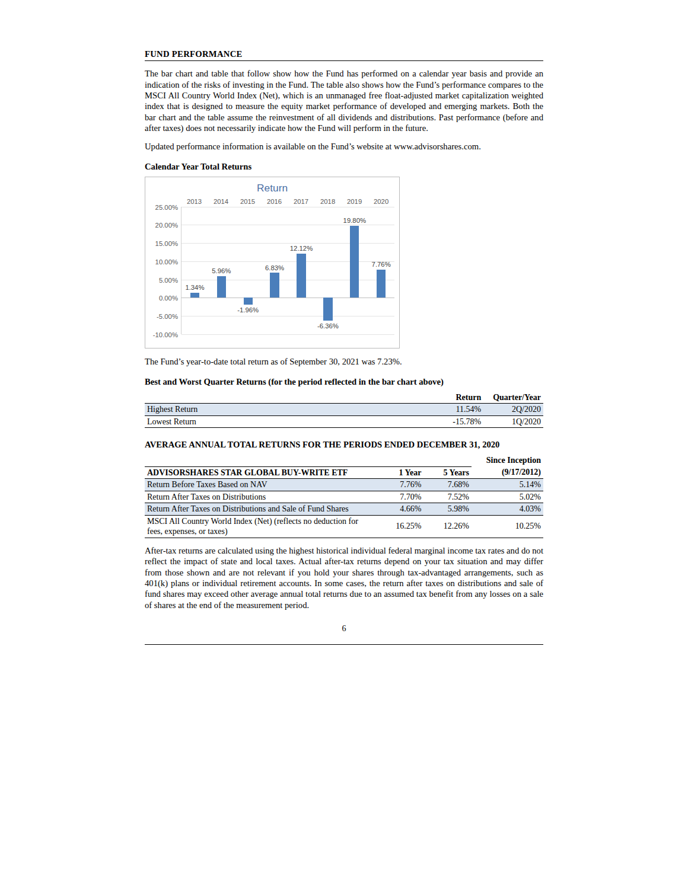FUND PERFORMANCE
The bar chart and table that follow show how the Fund has performed on a calendar year basis and provide an indication of the risks of investing in the Fund. The table also shows how the Fund’s performance compares to the MSCI All Country World Index (Net), which is an unmanaged free float-adjusted market capitalization weighted index that is designed to measure the equity market performance of developed and emerging markets. Both the bar chart and the table assume the reinvestment of all dividends and distributions. Past performance (before and after taxes) does not necessarily indicate how the Fund will perform in the future.
Updated performance information is available on the Fund’s website at www.advisorshares.com.
Calendar Year Total Returns
Return
2013
2014
2015
2016
2017
2018
2019
2020
25.00%
20.00%
15.00%
10.00%
5.00%
0.00%
-5.00%
-10.00%
1.34%
5.96%
-1.96%
6.83%
12.12%
-6.36%
19.80%
7.76%
The Fund’s year-to-date total return as of September 30, 2021 was 7.23%.
Best and Worst Quarter Returns (for the period reflected in the bar chart above)
| | Return | Quarter/Year |
| --- | --- | --- |
| Highest Return | 11.54% | 2Q/2020 |
| Lowest Return | -15.78% | 1Q/2020 |
Average Annual Total Returns for the Periods Ended December 31, 2020
| | | | Since Inception |
| --- | --- | --- | --- |
| ADVISORSHARES STAR GLOBAL BUY-WRITE ETF | 1 Year | 5 Years | (9/17/2012) |
| Return Before Taxes Based on NAV | 7.76% | 7.68% | 5.14% |
| Return After Taxes on Distributions | 7.70% | 7.52% | 5.02% |
| Return After Taxes on Distributions and Sale of Fund Shares | 4.66% | 5.98% | 4.03% |
| MSCI All Country World Index (Net) (reflects no deduction for fees, expenses, or taxes) | 16.25% | 12.26% | 10.25% |
After-tax returns are calculated using the highest historical individual federal marginal income tax rates and do not reflect the impact of state and local taxes. Actual after-tax returns depend on your tax situation and may differ from those shown and are not relevant if you hold your shares through tax-advantaged arrangements, such as 401(k) plans or individual retirement accounts. In some cases, the return after taxes on distributions and sale of fund shares may exceed other average annual total returns due to an assumed tax benefit from any losses on a sale of shares at the end of the measurement period.
6